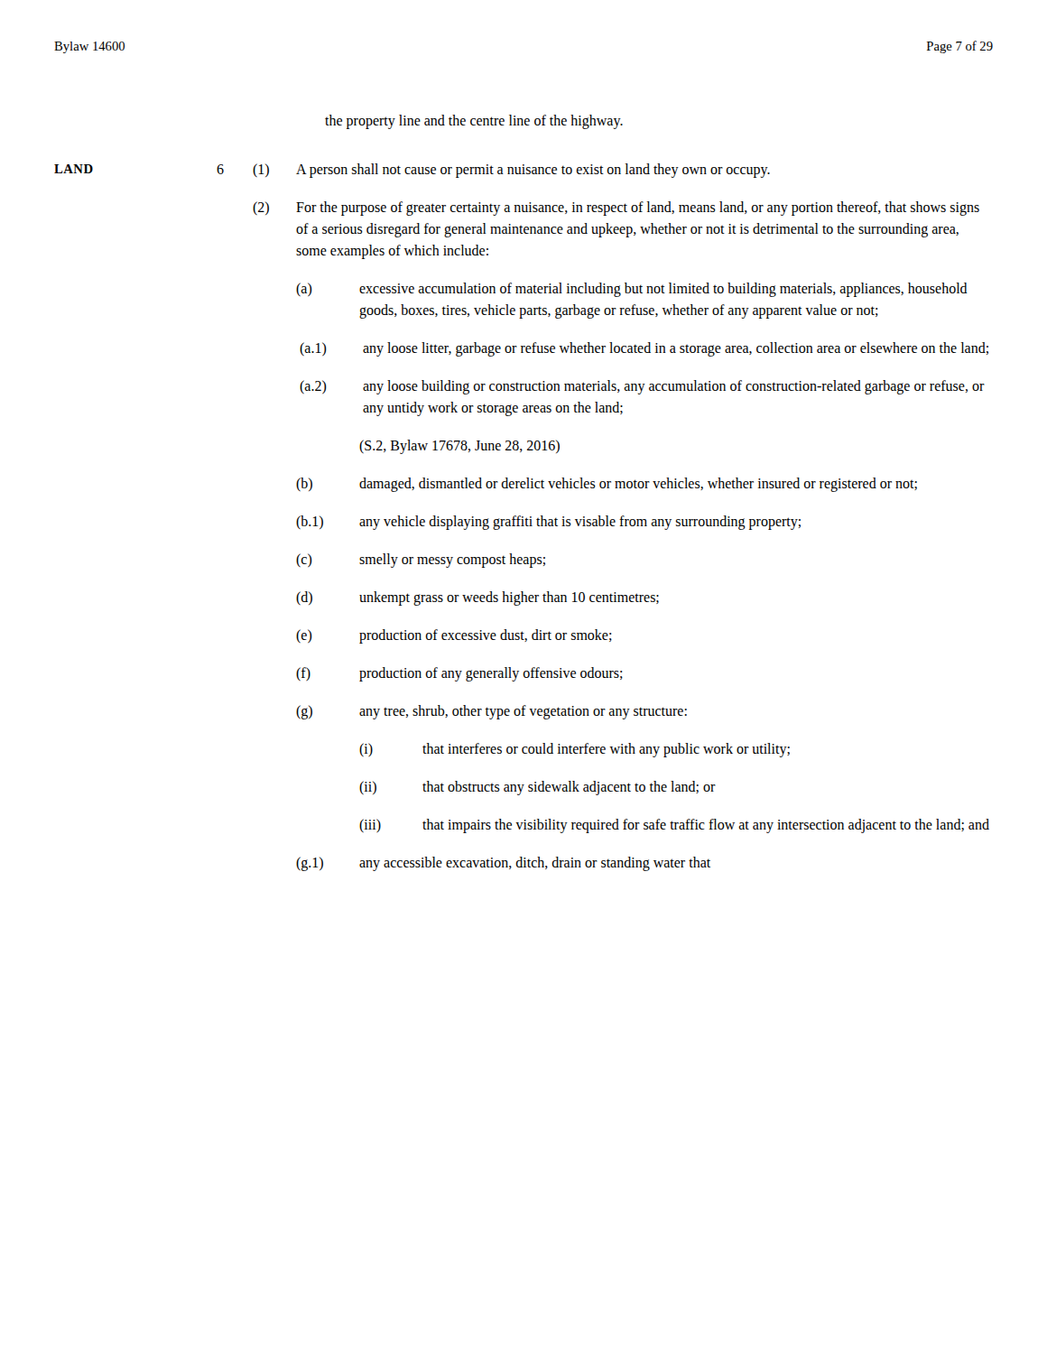Bylaw 14600 Page 7 of 29
the property line and the centre line of the highway.
LAND
6
(1)
A person shall not cause or permit a nuisance to exist on land they own or occupy.
(2)
For the purpose of greater certainty a nuisance, in respect of land, means land, or any portion thereof, that shows signs of a serious disregard for general maintenance and upkeep, whether or not it is detrimental to the surrounding area, some examples of which include:
(a)
excessive accumulation of material including but not limited to building materials, appliances, household goods, boxes, tires, vehicle parts, garbage or refuse, whether of any apparent value or not;
(a.1)
any loose litter, garbage or refuse whether located in a storage area, collection area or elsewhere on the land;
(a.2)
any loose building or construction materials, any accumulation of construction-related garbage or refuse, or any untidy work or storage areas on the land;
(S.2, Bylaw 17678, June 28, 2016)
(b)
damaged, dismantled or derelict vehicles or motor vehicles, whether insured or registered or not;
(b.1)
any vehicle displaying graffiti that is visable from any surrounding property;
(c)
smelly or messy compost heaps;
(d)
unkempt grass or weeds higher than 10 centimetres;
(e)
production of excessive dust, dirt or smoke;
(f)
production of any generally offensive odours;
(g)
any tree, shrub, other type of vegetation or any structure:
(i)
that interferes or could interfere with any public work or utility;
(ii)
that obstructs any sidewalk adjacent to the land; or
(iii)
that impairs the visibility required for safe traffic flow at any intersection adjacent to the land; and
(g.1)
any accessible excavation, ditch, drain or standing water that